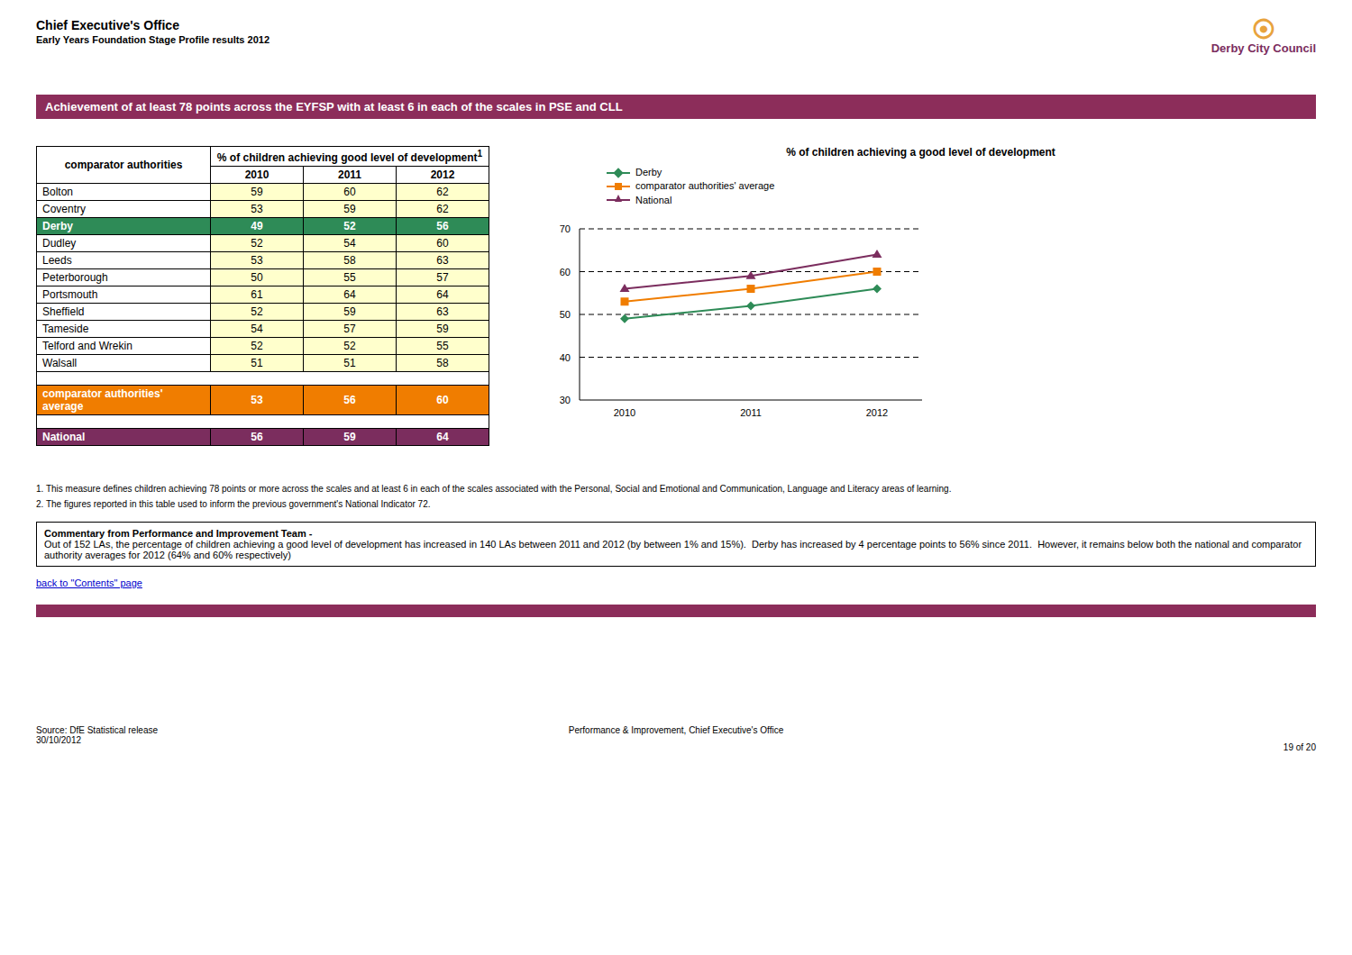Chief Executive's Office
Early Years Foundation Stage Profile results 2012
⦿
Derby City Council
Achievement of at least 78 points across the EYFSP with at least 6 in each of the scales in PSE and CLL
| comparator authorities | % of children achieving good level of development 1 |
| --- | --- |
| 2010 | 2011 | 2012 |
| Bolton | 59 | 60 | 62 |
| Coventry | 53 | 59 | 62 |
| Derby | 49 | 52 | 56 |
| Dudley | 52 | 54 | 60 |
| Leeds | 53 | 58 | 63 |
| Peterborough | 50 | 55 | 57 |
| Portsmouth | 61 | 64 | 64 |
| Sheffield | 52 | 59 | 63 |
| Tameside | 54 | 57 | 59 |
| Telford and Wrekin | 52 | 52 | 55 |
| Walsall | 51 | 51 | 58 |
| comparator authorities' average | 53 | 56 | 60 |
| National | 56 | 59 | 64 |
% of children achieving a good level of development
Derby
comparator authorities' average
National
70 60 50 40 30 2010 2011 2012
1. This measure defines children achieving 78 points or more across the scales and at least 6 in each of the scales associated with the Personal, Social and Emotional and Communication, Language and Literacy areas of learning.
2. The figures reported in this table used to inform the previous government's National Indicator 72.
Commentary from Performance and Improvement Team -
Out of 152 LAs, the percentage of children achieving a good level of development has increased in 140 LAs between 2011 and 2012 (by between 1% and 15%). Derby has increased by 4 percentage points to 56% since 2011. However, it remains below both the national and comparator authority averages for 2012 (64% and 60% respectively)
back to "Contents" page
Source: DfE Statistical release
30/10/2012
Performance & Improvement, Chief Executive's Office
19 of 20